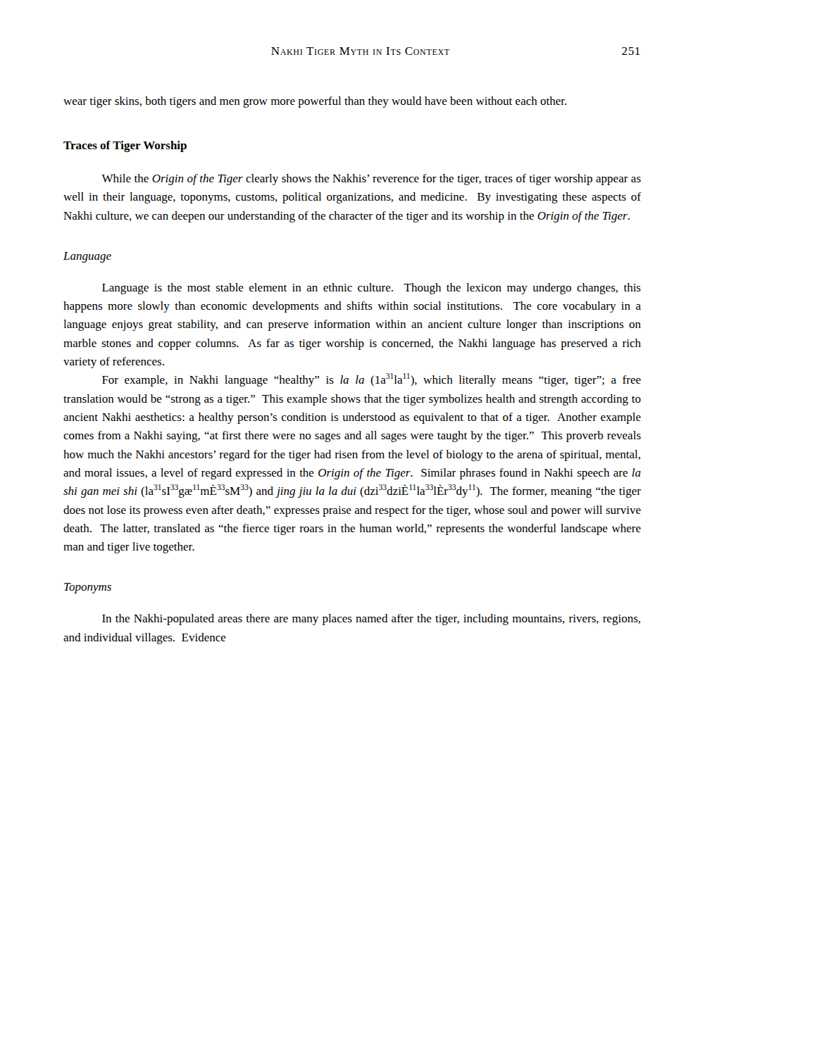Nakhi Tiger Myth in Its Context 251
wear tiger skins, both tigers and men grow more powerful than they would have been without each other.
Traces of Tiger Worship
While the Origin of the Tiger clearly shows the Nakhis’ reverence for the tiger, traces of tiger worship appear as well in their language, toponyms, customs, political organizations, and medicine. By investigating these aspects of Nakhi culture, we can deepen our understanding of the character of the tiger and its worship in the Origin of the Tiger.
Language
Language is the most stable element in an ethnic culture. Though the lexicon may undergo changes, this happens more slowly than economic developments and shifts within social institutions. The core vocabulary in a language enjoys great stability, and can preserve information within an ancient culture longer than inscriptions on marble stones and copper columns. As far as tiger worship is concerned, the Nakhi language has preserved a rich variety of references.
For example, in Nakhi language “healthy” is la la (1a31la11), which literally means “tiger, tiger”; a free translation would be “strong as a tiger.” This example shows that the tiger symbolizes health and strength according to ancient Nakhi aesthetics: a healthy person’s condition is understood as equivalent to that of a tiger. Another example comes from a Nakhi saying, “at first there were no sages and all sages were taught by the tiger.” This proverb reveals how much the Nakhi ancestors’ regard for the tiger had risen from the level of biology to the arena of spiritual, mental, and moral issues, a level of regard expressed in the Origin of the Tiger. Similar phrases found in Nakhi speech are la shi gan mei shi (la31sI33gæ11mÈ33sM33) and jing jiu la la dui (dzi33dziÈ11la33lÈr33dy11). The former, meaning “the tiger does not lose its prowess even after death,” expresses praise and respect for the tiger, whose soul and power will survive death. The latter, translated as “the fierce tiger roars in the human world,” represents the wonderful landscape where man and tiger live together.
Toponyms
In the Nakhi-populated areas there are many places named after the tiger, including mountains, rivers, regions, and individual villages. Evidence